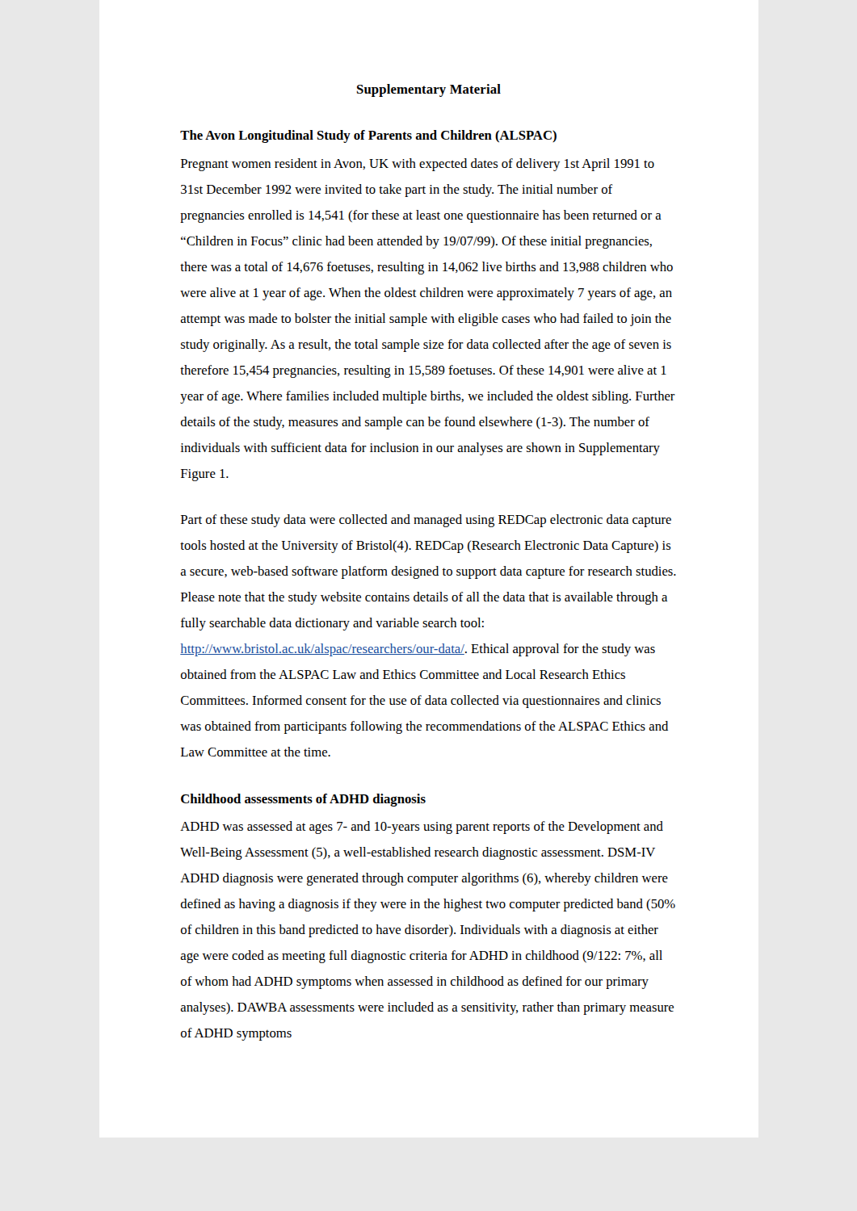Supplementary Material
The Avon Longitudinal Study of Parents and Children (ALSPAC)
Pregnant women resident in Avon, UK with expected dates of delivery 1st April 1991 to 31st December 1992 were invited to take part in the study. The initial number of pregnancies enrolled is 14,541 (for these at least one questionnaire has been returned or a “Children in Focus” clinic had been attended by 19/07/99). Of these initial pregnancies, there was a total of 14,676 foetuses, resulting in 14,062 live births and 13,988 children who were alive at 1 year of age. When the oldest children were approximately 7 years of age, an attempt was made to bolster the initial sample with eligible cases who had failed to join the study originally. As a result, the total sample size for data collected after the age of seven is therefore 15,454 pregnancies, resulting in 15,589 foetuses. Of these 14,901 were alive at 1 year of age. Where families included multiple births, we included the oldest sibling. Further details of the study, measures and sample can be found elsewhere (1-3). The number of individuals with sufficient data for inclusion in our analyses are shown in Supplementary Figure 1.
Part of these study data were collected and managed using REDCap electronic data capture tools hosted at the University of Bristol(4). REDCap (Research Electronic Data Capture) is a secure, web-based software platform designed to support data capture for research studies. Please note that the study website contains details of all the data that is available through a fully searchable data dictionary and variable search tool: http://www.bristol.ac.uk/alspac/researchers/our-data/. Ethical approval for the study was obtained from the ALSPAC Law and Ethics Committee and Local Research Ethics Committees. Informed consent for the use of data collected via questionnaires and clinics was obtained from participants following the recommendations of the ALSPAC Ethics and Law Committee at the time.
Childhood assessments of ADHD diagnosis
ADHD was assessed at ages 7- and 10-years using parent reports of the Development and Well-Being Assessment (5), a well-established research diagnostic assessment. DSM-IV ADHD diagnosis were generated through computer algorithms (6), whereby children were defined as having a diagnosis if they were in the highest two computer predicted band (50% of children in this band predicted to have disorder). Individuals with a diagnosis at either age were coded as meeting full diagnostic criteria for ADHD in childhood (9/122: 7%, all of whom had ADHD symptoms when assessed in childhood as defined for our primary analyses). DAWBA assessments were included as a sensitivity, rather than primary measure of ADHD symptoms